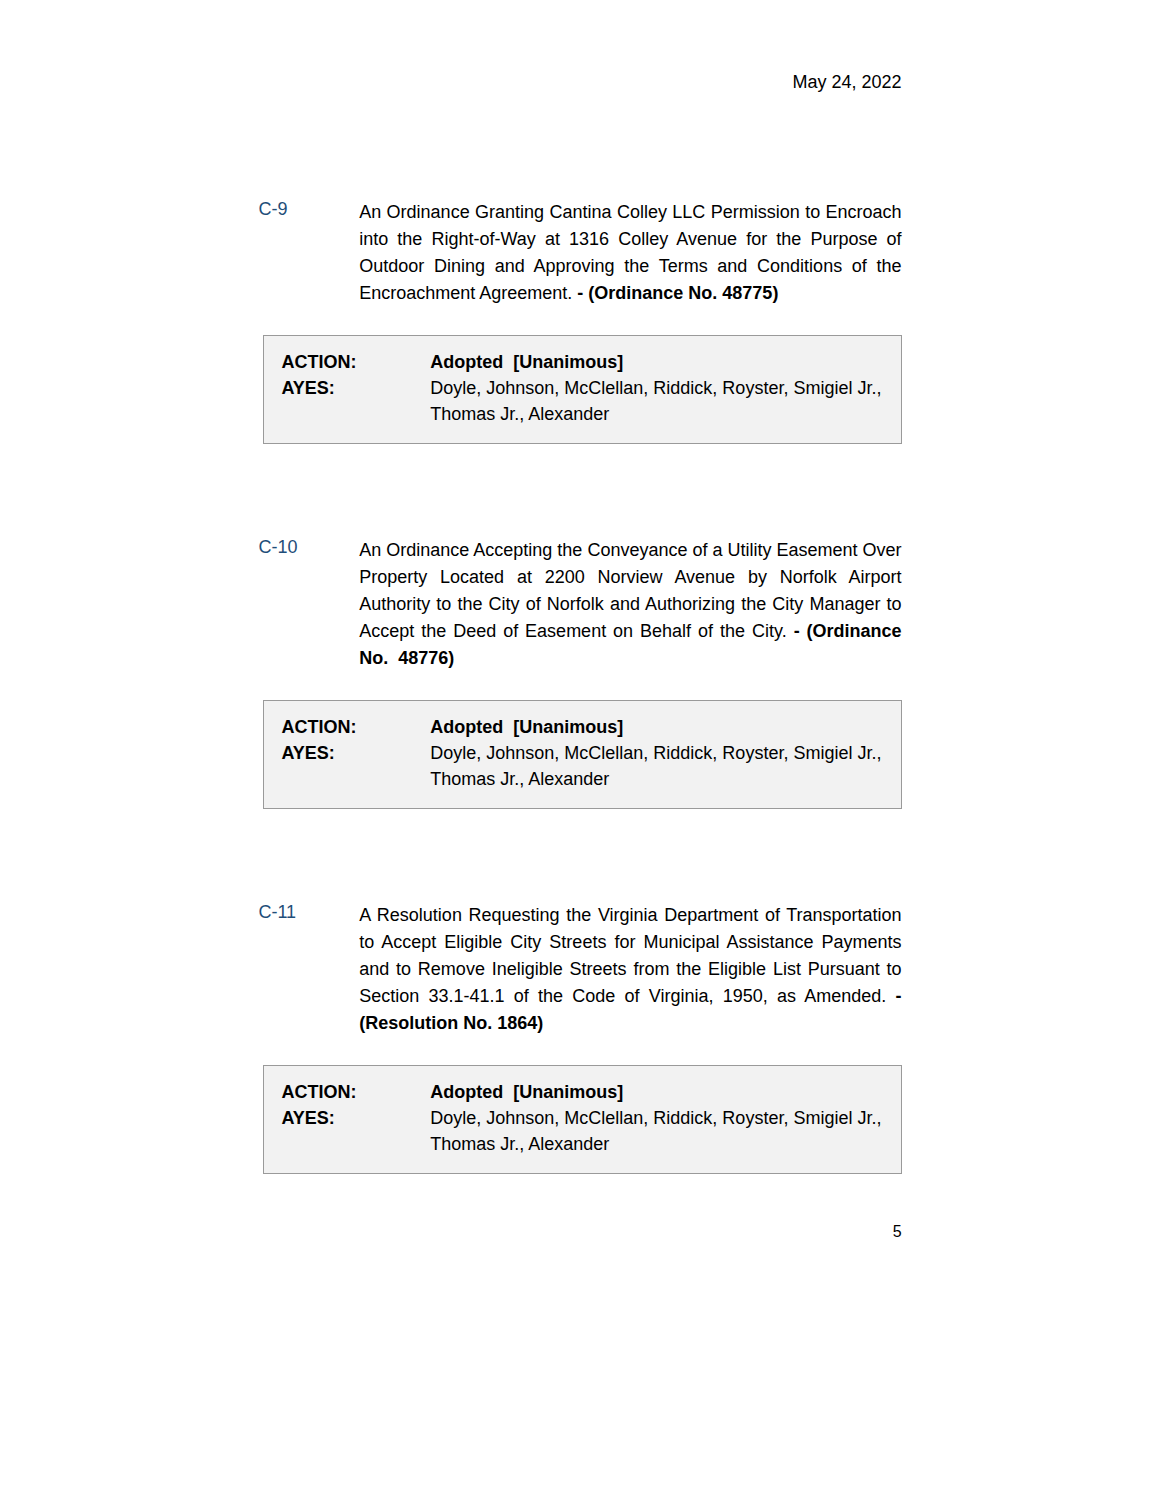May 24, 2022
C-9
An Ordinance Granting Cantina Colley LLC Permission to Encroach into the Right-of-Way at 1316 Colley Avenue for the Purpose of Outdoor Dining and Approving the Terms and Conditions of the Encroachment Agreement. - (Ordinance No. 48775)
ACTION:
Adopted [Unanimous]
AYES:
Doyle, Johnson, McClellan, Riddick, Royster, Smigiel Jr., Thomas Jr., Alexander
C-10
An Ordinance Accepting the Conveyance of a Utility Easement Over Property Located at 2200 Norview Avenue by Norfolk Airport Authority to the City of Norfolk and Authorizing the City Manager to Accept the Deed of Easement on Behalf of the City. - (Ordinance No. 48776)
ACTION:
Adopted [Unanimous]
AYES:
Doyle, Johnson, McClellan, Riddick, Royster, Smigiel Jr., Thomas Jr., Alexander
C-11
A Resolution Requesting the Virginia Department of Transportation to Accept Eligible City Streets for Municipal Assistance Payments and to Remove Ineligible Streets from the Eligible List Pursuant to Section 33.1-41.1 of the Code of Virginia, 1950, as Amended. - (Resolution No. 1864)
ACTION:
Adopted [Unanimous]
AYES:
Doyle, Johnson, McClellan, Riddick, Royster, Smigiel Jr., Thomas Jr., Alexander
5